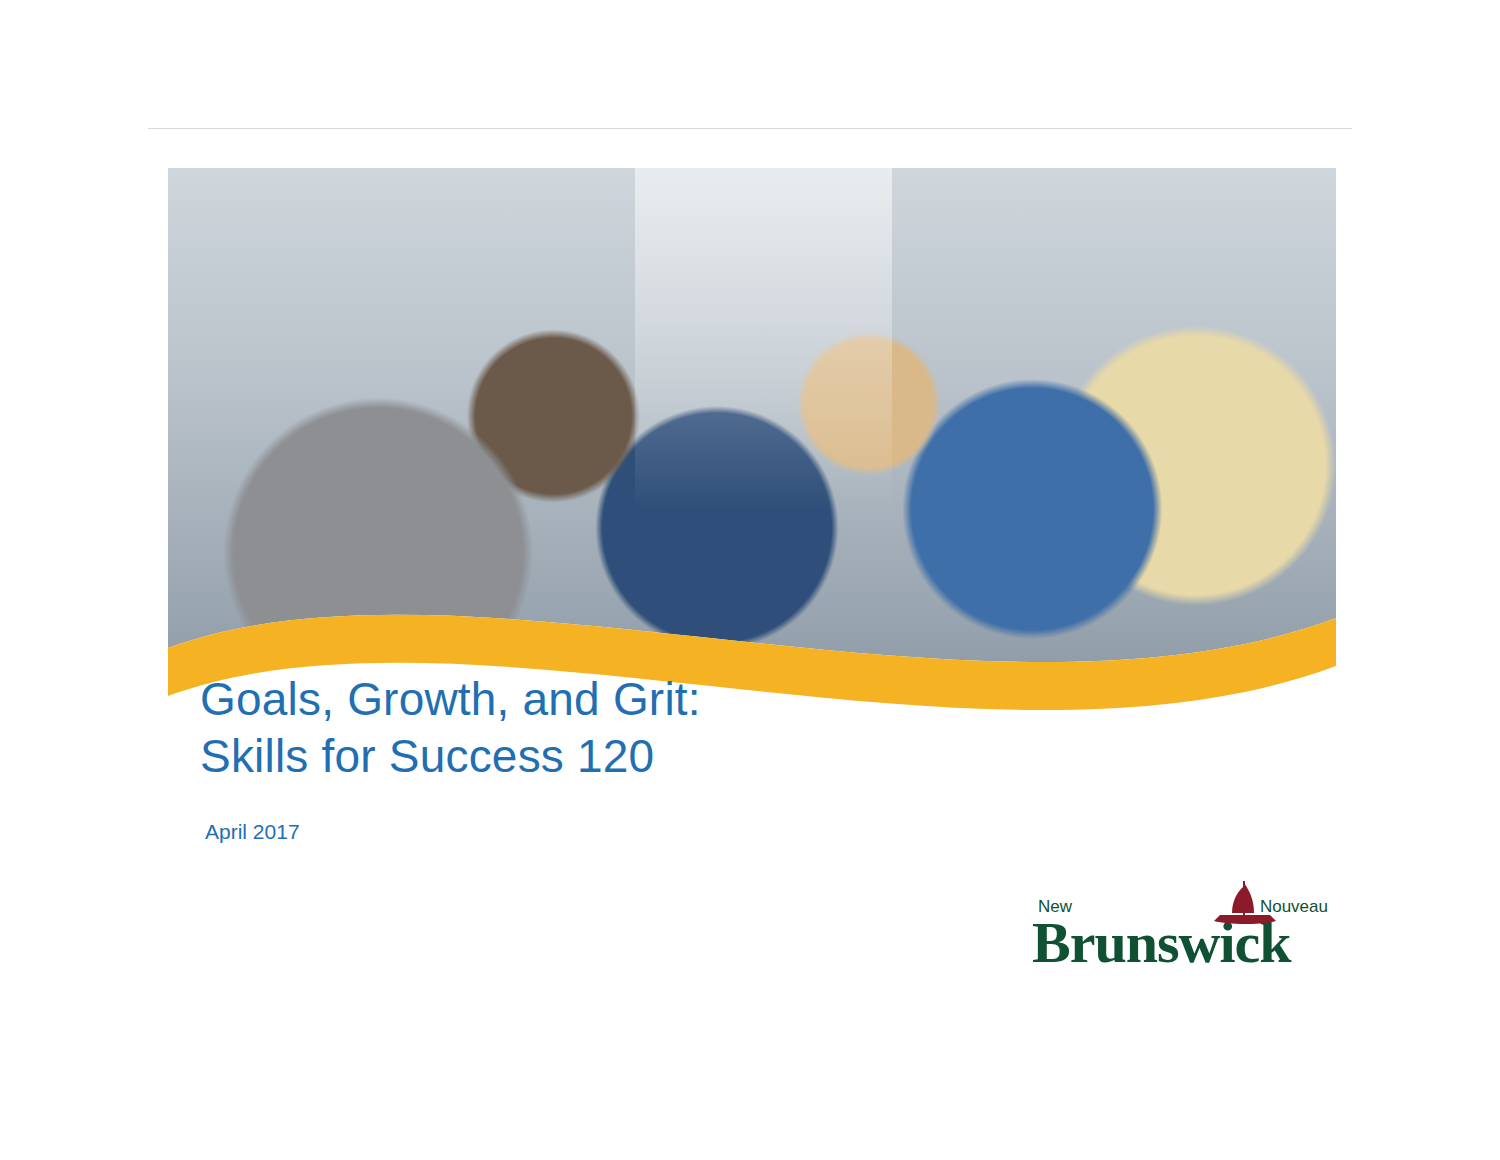Goals, Growth, and Grit:
Skills for Success 120
April 2017
New Nouveau
Brunswick